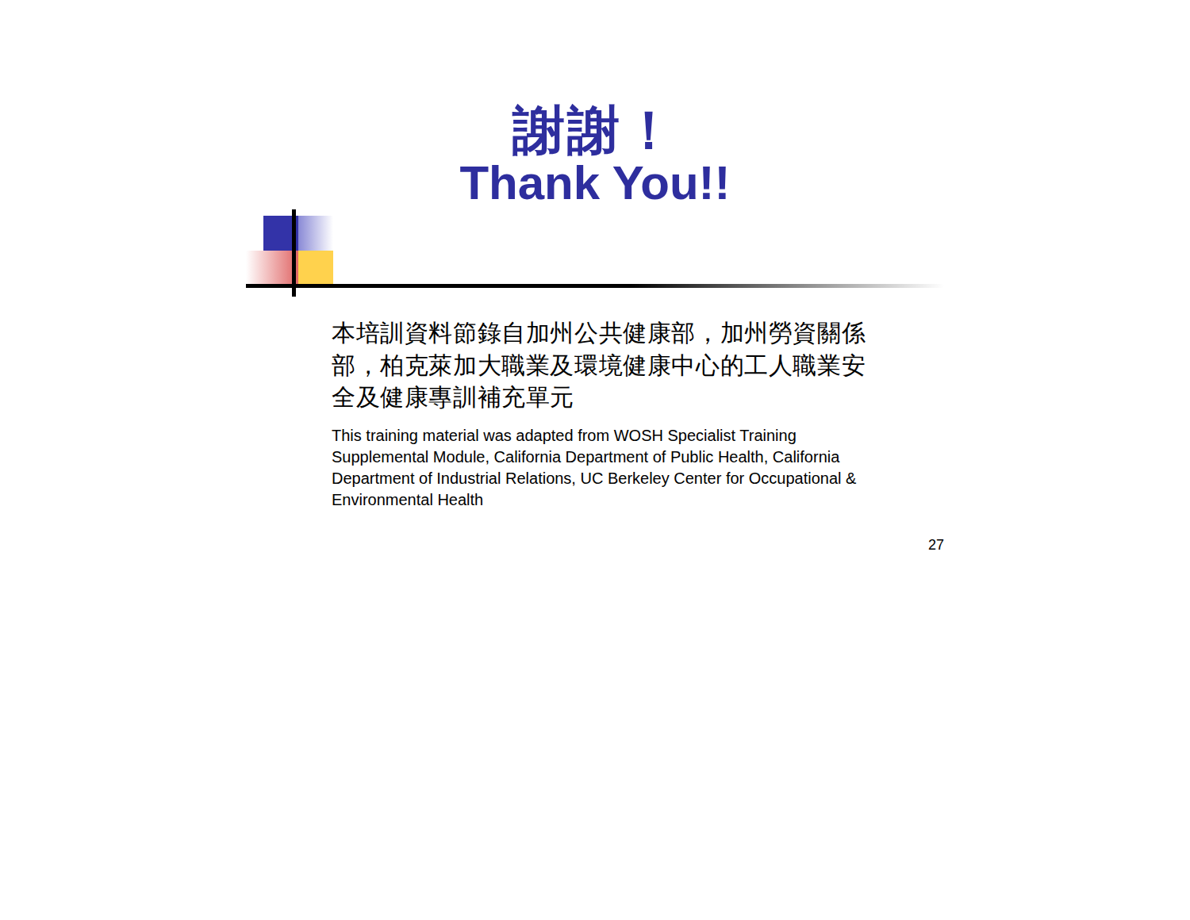謝謝！ Thank You!!
本培訓資料節錄自加州公共健康部，加州勞資關係部，柏克萊加大職業及環境健康中心的工人職業安全及健康專訓補充單元
This training material was adapted from WOSH Specialist Training Supplemental Module, California Department of Public Health, California Department of Industrial Relations, UC Berkeley Center for Occupational & Environmental Health
27